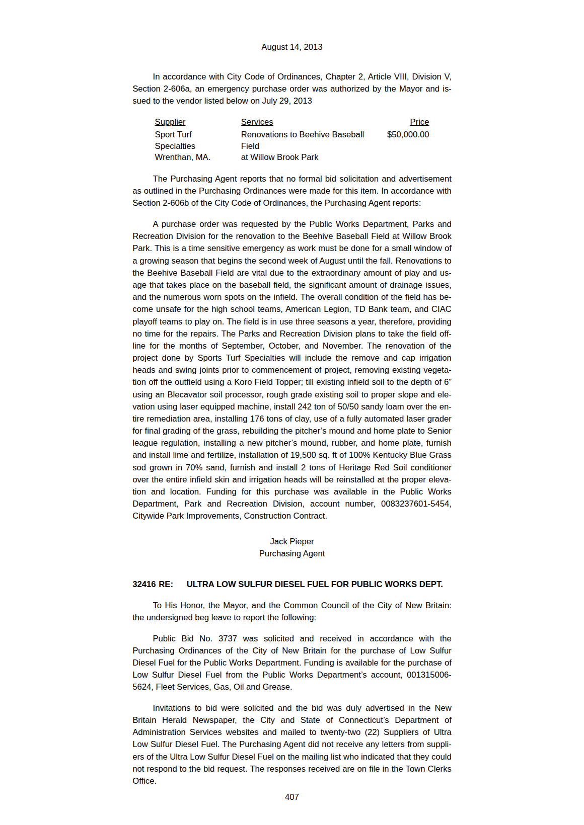August 14, 2013
In accordance with City Code of Ordinances, Chapter 2, Article VIII, Division V, Section 2-606a, an emergency purchase order was authorized by the Mayor and issued to the vendor listed below on July 29, 2013
| Supplier | Services | Price |
| --- | --- | --- |
| Sport Turf Specialties | Renovations to Beehive Baseball Field | $50,000.00 |
| Wrenthan, MA. | at Willow Brook Park | |
The Purchasing Agent reports that no formal bid solicitation and advertisement as outlined in the Purchasing Ordinances were made for this item. In accordance with Section 2-606b of the City Code of Ordinances, the Purchasing Agent reports:
A purchase order was requested by the Public Works Department, Parks and Recreation Division for the renovation to the Beehive Baseball Field at Willow Brook Park. This is a time sensitive emergency as work must be done for a small window of a growing season that begins the second week of August until the fall. Renovations to the Beehive Baseball Field are vital due to the extraordinary amount of play and usage that takes place on the baseball field, the significant amount of drainage issues, and the numerous worn spots on the infield. The overall condition of the field has become unsafe for the high school teams, American Legion, TD Bank team, and CIAC playoff teams to play on. The field is in use three seasons a year, therefore, providing no time for the repairs. The Parks and Recreation Division plans to take the field offline for the months of September, October, and November. The renovation of the project done by Sports Turf Specialties will include the remove and cap irrigation heads and swing joints prior to commencement of project, removing existing vegetation off the outfield using a Koro Field Topper; till existing infield soil to the depth of 6” using an Blecavator soil processor, rough grade existing soil to proper slope and elevation using laser equipped machine, install 242 ton of 50/50 sandy loam over the entire remediation area, installing 176 tons of clay, use of a fully automated laser grader for final grading of the grass, rebuilding the pitcher’s mound and home plate to Senior league regulation, installing a new pitcher’s mound, rubber, and home plate, furnish and install lime and fertilize, installation of 19,500 sq. ft of 100% Kentucky Blue Grass sod grown in 70% sand, furnish and install 2 tons of Heritage Red Soil conditioner over the entire infield skin and irrigation heads will be reinstalled at the proper elevation and location. Funding for this purchase was available in the Public Works Department, Park and Recreation Division, account number, 0083237601-5454, Citywide Park Improvements, Construction Contract.
Jack Pieper Purchasing Agent
32416 RE: ULTRA LOW SULFUR DIESEL FUEL FOR PUBLIC WORKS DEPT.
To His Honor, the Mayor, and the Common Council of the City of New Britain: the undersigned beg leave to report the following:
Public Bid No. 3737 was solicited and received in accordance with the Purchasing Ordinances of the City of New Britain for the purchase of Low Sulfur Diesel Fuel for the Public Works Department. Funding is available for the purchase of Low Sulfur Diesel Fuel from the Public Works Department’s account, 001315006-5624, Fleet Services, Gas, Oil and Grease.
Invitations to bid were solicited and the bid was duly advertised in the New Britain Herald Newspaper, the City and State of Connecticut’s Department of Administration Services websites and mailed to twenty-two (22) Suppliers of Ultra Low Sulfur Diesel Fuel. The Purchasing Agent did not receive any letters from suppliers of the Ultra Low Sulfur Diesel Fuel on the mailing list who indicated that they could not respond to the bid request. The responses received are on file in the Town Clerks Office.
407